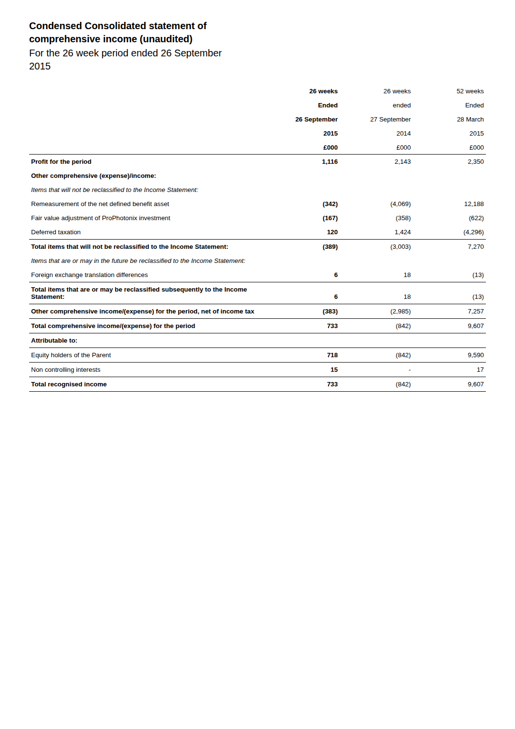Condensed Consolidated statement of
comprehensive income (unaudited)
For the 26 week period ended 26 September
2015
| | 26 weeks | 26 weeks | 52 weeks |
| --- | --- | --- | --- |
| | Ended | ended | Ended |
| | 26 September | 27 September | 28 March |
| | 2015 | 2014 | 2015 |
| | £000 | £000 | £000 |
| Profit for the period | 1,116 | 2,143 | 2,350 |
| Other comprehensive (expense)/income: | | | |
| Items that will not be reclassified to the Income Statement: | | | |
| Remeasurement of the net defined benefit asset | (342) | (4,069) | 12,188 |
| Fair value adjustment of ProPhotonix investment | (167) | (358) | (622) |
| Deferred taxation | 120 | 1,424 | (4,296) |
| Total items that will not be reclassified to the Income Statement: | (389) | (3,003) | 7,270 |
| Items that are or may in the future be reclassified to the Income Statement: | | | |
| Foreign exchange translation differences | 6 | 18 | (13) |
| Total items that are or may be reclassified subsequently to the Income Statement: | 6 | 18 | (13) |
| Other comprehensive income/(expense) for the period, net of income tax | (383) | (2,985) | 7,257 |
| Total comprehensive income/(expense) for the period | 733 | (842) | 9,607 |
| Attributable to: | | | |
| Equity holders of the Parent | 718 | (842) | 9,590 |
| Non controlling interests | 15 | - | 17 |
| Total recognised income | 733 | (842) | 9,607 |